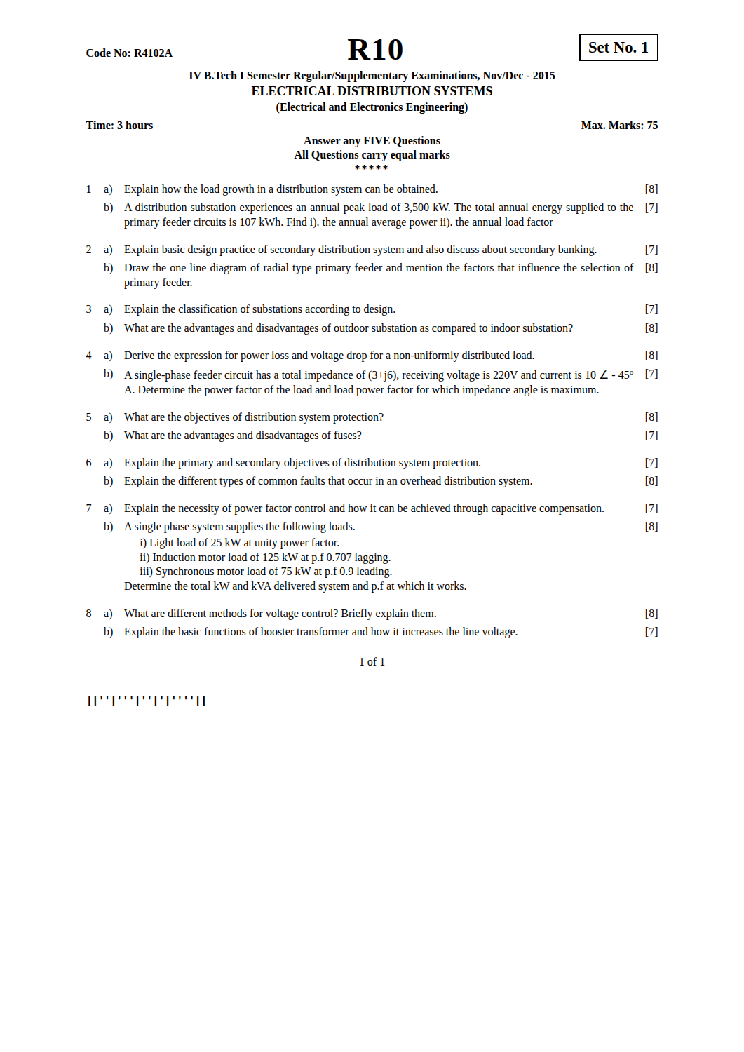Code No: R4102A
R10
Set No. 1
IV B.Tech I Semester Regular/Supplementary Examinations, Nov/Dec - 2015
ELECTRICAL DISTRIBUTION SYSTEMS
(Electrical and Electronics Engineering)
Time: 3 hours Max. Marks: 75
Answer any FIVE Questions
All Questions carry equal marks
*****
| 1 | a) | Explain how the load growth in a distribution system can be obtained. | [8] |
| | b) | A distribution substation experiences an annual peak load of 3,500 kW. The total annual energy supplied to the primary feeder circuits is 107 kWh. Find i). the annual average power ii). the annual load factor | [7] |
| 2 | a) | Explain basic design practice of secondary distribution system and also discuss about secondary banking. | [7] |
| | b) | Draw the one line diagram of radial type primary feeder and mention the factors that influence the selection of primary feeder. | [8] |
| 3 | a) | Explain the classification of substations according to design. | [7] |
| | b) | What are the advantages and disadvantages of outdoor substation as compared to indoor substation? | [8] |
| 4 | a) | Derive the expression for power loss and voltage drop for a non-uniformly distributed load. | [8] |
| | b) | A single-phase feeder circuit has a total impedance of (3+j6), receiving voltage is 220V and current is 10 ∠ - 45 o A. Determine the power factor of the load and load power factor for which impedance angle is maximum. | [7] |
| 5 | a) | What are the objectives of distribution system protection? | [8] |
| | b) | What are the advantages and disadvantages of fuses? | [7] |
| 6 | a) | Explain the primary and secondary objectives of distribution system protection. | [7] |
| | b) | Explain the different types of common faults that occur in an overhead distribution system. | [8] |
| 7 | a) | Explain the necessity of power factor control and how it can be achieved through capacitive compensation. | [7] |
| | b) | A single phase system supplies the following loads. i) Light load of 25 kW at unity power factor. ii) Induction motor load of 125 kW at p.f 0.707 lagging. iii) Synchronous motor load of 75 kW at p.f 0.9 leading. Determine the total kW and kVA delivered system and p.f at which it works. | [8] |
| 8 | a) | What are different methods for voltage control? Briefly explain them. | [8] |
| | b) | Explain the basic functions of booster transformer and how it increases the line voltage. | [7] |
1 of 1
||''|'''|''|'|''''||